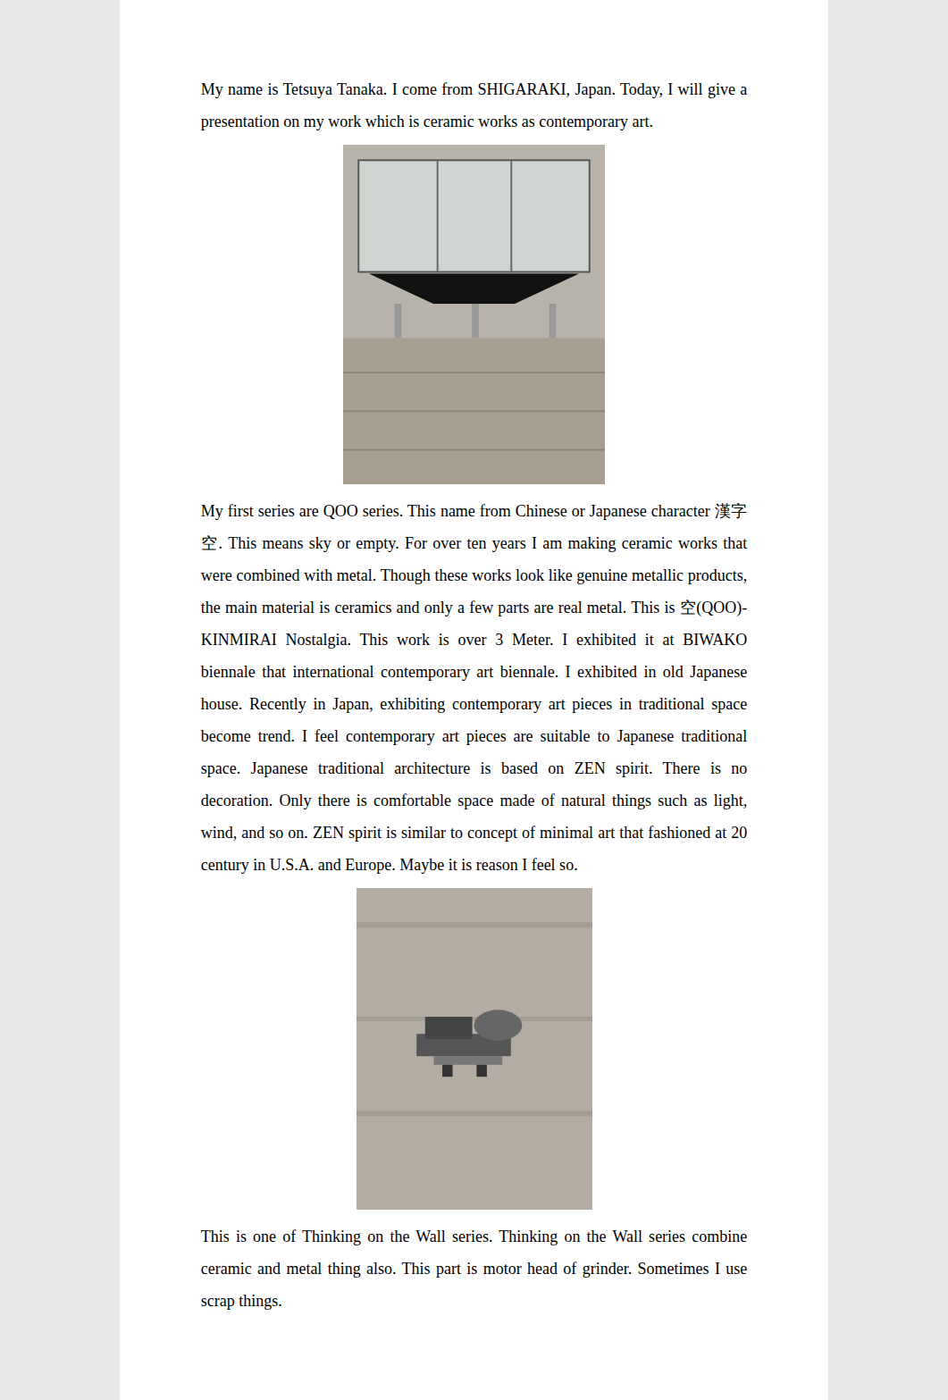My name is Tetsuya Tanaka. I come from SHIGARAKI, Japan. Today, I will give a presentation on my work which is ceramic works as contemporary art.
My first series are QOO series. This name from Chinese or Japanese character 漢字 空. This means sky or empty. For over ten years I am making ceramic works that were combined with metal. Though these works look like genuine metallic products, the main material is ceramics and only a few parts are real metal. This is 空(QOO)-KINMIRAI Nostalgia. This work is over 3 Meter. I exhibited it at BIWAKO biennale that international contemporary art biennale. I exhibited in old Japanese house. Recently in Japan, exhibiting contemporary art pieces in traditional space become trend. I feel contemporary art pieces are suitable to Japanese traditional space. Japanese traditional architecture is based on ZEN spirit. There is no decoration. Only there is comfortable space made of natural things such as light, wind, and so on. ZEN spirit is similar to concept of minimal art that fashioned at 20 century in U.S.A. and Europe. Maybe it is reason I feel so.
This is one of Thinking on the Wall series. Thinking on the Wall series combine ceramic and metal thing also. This part is motor head of grinder. Sometimes I use scrap things.